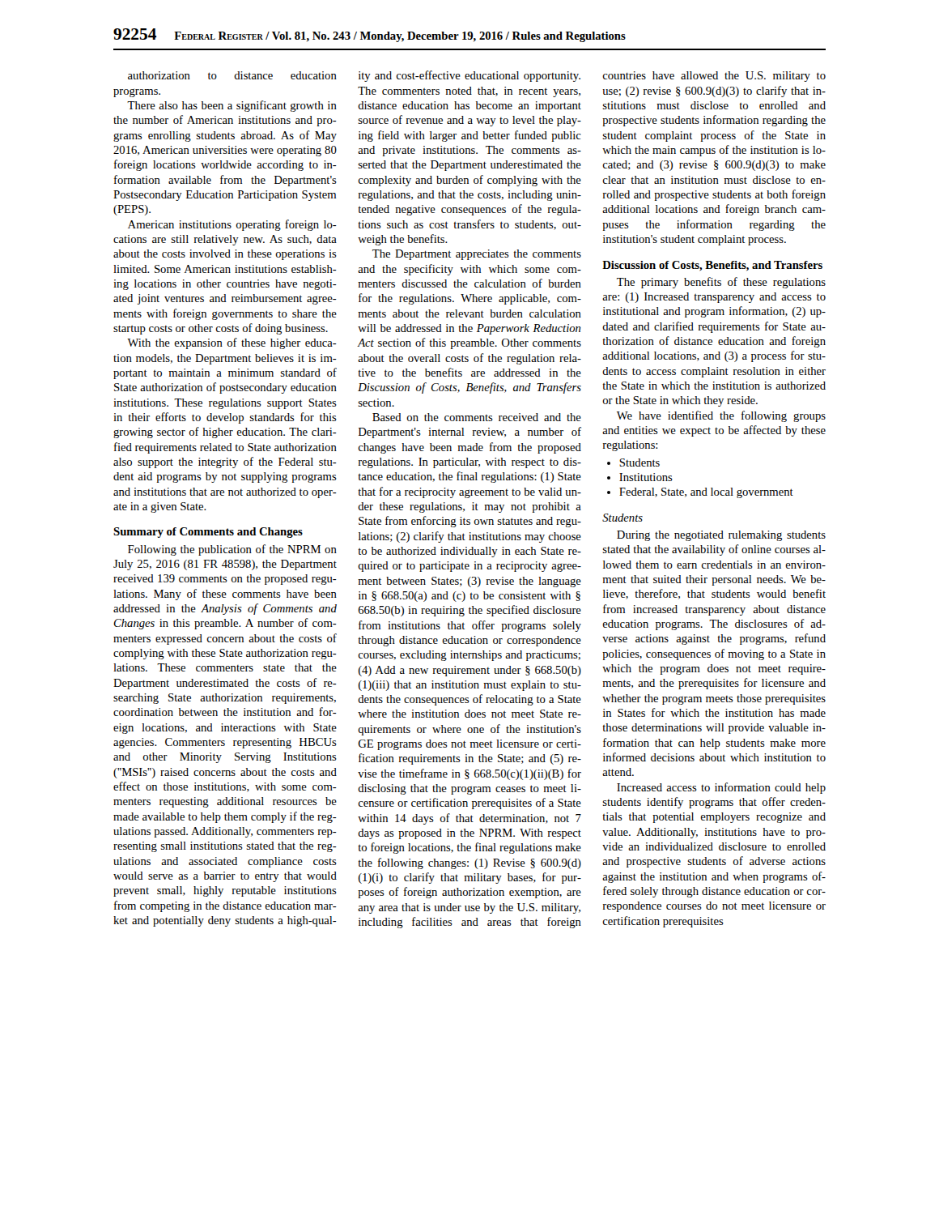92254 Federal Register / Vol. 81, No. 243 / Monday, December 19, 2016 / Rules and Regulations
authorization to distance education programs.
There also has been a significant growth in the number of American institutions and programs enrolling students abroad. As of May 2016, American universities were operating 80 foreign locations worldwide according to information available from the Department's Postsecondary Education Participation System (PEPS).
American institutions operating foreign locations are still relatively new. As such, data about the costs involved in these operations is limited. Some American institutions establishing locations in other countries have negotiated joint ventures and reimbursement agreements with foreign governments to share the startup costs or other costs of doing business.
With the expansion of these higher education models, the Department believes it is important to maintain a minimum standard of State authorization of postsecondary education institutions. These regulations support States in their efforts to develop standards for this growing sector of higher education. The clarified requirements related to State authorization also support the integrity of the Federal student aid programs by not supplying programs and institutions that are not authorized to operate in a given State.
Summary of Comments and Changes
Following the publication of the NPRM on July 25, 2016 (81 FR 48598), the Department received 139 comments on the proposed regulations. Many of these comments have been addressed in the Analysis of Comments and Changes in this preamble. A number of commenters expressed concern about the costs of complying with these State authorization regulations. These commenters state that the Department underestimated the costs of researching State authorization requirements, coordination between the institution and foreign locations, and interactions with State agencies. Commenters representing HBCUs and other Minority Serving Institutions (''MSIs'') raised concerns about the costs and effect on those institutions, with some commenters requesting additional resources be made available to help them comply if the regulations passed. Additionally, commenters representing small institutions stated that the regulations and associated compliance costs would serve as a barrier to entry that would prevent small, highly reputable institutions from competing in the distance education market and potentially deny students a high-quality and cost-effective educational opportunity. The commenters noted that, in recent years, distance education has become an important source of revenue and a way to level the playing field with larger and better funded public and private institutions. The comments asserted that the Department underestimated the complexity and burden of complying with the regulations, and that the costs, including unintended negative consequences of the regulations such as cost transfers to students, outweigh the benefits.
The Department appreciates the comments and the specificity with which some commenters discussed the calculation of burden for the regulations. Where applicable, comments about the relevant burden calculation will be addressed in the Paperwork Reduction Act section of this preamble. Other comments about the overall costs of the regulation relative to the benefits are addressed in the Discussion of Costs, Benefits, and Transfers section.
Based on the comments received and the Department's internal review, a number of changes have been made from the proposed regulations. In particular, with respect to distance education, the final regulations: (1) State that for a reciprocity agreement to be valid under these regulations, it may not prohibit a State from enforcing its own statutes and regulations; (2) clarify that institutions may choose to be authorized individually in each State required or to participate in a reciprocity agreement between States; (3) revise the language in § 668.50(a) and (c) to be consistent with § 668.50(b) in requiring the specified disclosure from institutions that offer programs solely through distance education or correspondence courses, excluding internships and practicums; (4) Add a new requirement under § 668.50(b)(1)(iii) that an institution must explain to students the consequences of relocating to a State where the institution does not meet State requirements or where one of the institution's GE programs does not meet licensure or certification requirements in the State; and (5) revise the timeframe in § 668.50(c)(1)(ii)(B) for disclosing that the program ceases to meet licensure or certification prerequisites of a State within 14 days of that determination, not 7 days as proposed in the NPRM. With respect to foreign locations, the final regulations make the following changes: (1) Revise § 600.9(d)(1)(i) to clarify that military bases, for purposes of foreign authorization exemption, are any area that is under use by the U.S. military, including facilities and areas that foreign countries have allowed the U.S. military to use; (2) revise § 600.9(d)(3) to clarify that institutions must disclose to enrolled and prospective students information regarding the student complaint process of the State in which the main campus of the institution is located; and (3) revise § 600.9(d)(3) to make clear that an institution must disclose to enrolled and prospective students at both foreign additional locations and foreign branch campuses the information regarding the institution's student complaint process.
Discussion of Costs, Benefits, and Transfers
The primary benefits of these regulations are: (1) Increased transparency and access to institutional and program information, (2) updated and clarified requirements for State authorization of distance education and foreign additional locations, and (3) a process for students to access complaint resolution in either the State in which the institution is authorized or the State in which they reside.
We have identified the following groups and entities we expect to be affected by these regulations:
Students
Institutions
Federal, State, and local government
Students
During the negotiated rulemaking students stated that the availability of online courses allowed them to earn credentials in an environment that suited their personal needs. We believe, therefore, that students would benefit from increased transparency about distance education programs. The disclosures of adverse actions against the programs, refund policies, consequences of moving to a State in which the program does not meet requirements, and the prerequisites for licensure and whether the program meets those prerequisites in States for which the institution has made those determinations will provide valuable information that can help students make more informed decisions about which institution to attend.
Increased access to information could help students identify programs that offer credentials that potential employers recognize and value. Additionally, institutions have to provide an individualized disclosure to enrolled and prospective students of adverse actions against the institution and when programs offered solely through distance education or correspondence courses do not meet licensure or certification prerequisites